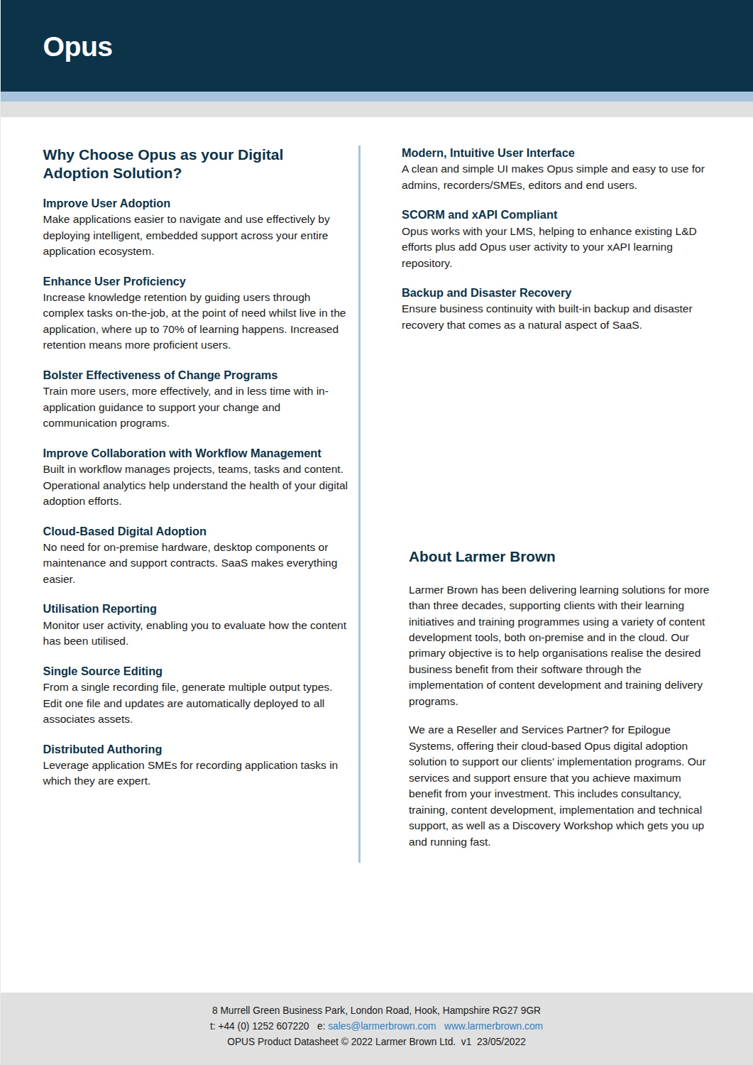Opus
Why Choose Opus as your Digital Adoption Solution?
Improve User Adoption
Make applications easier to navigate and use effectively by deploying intelligent, embedded support across your entire application ecosystem.
Enhance User Proficiency
Increase knowledge retention by guiding users through complex tasks on-the-job, at the point of need whilst live in the application, where up to 70% of learning happens. Increased retention means more proficient users.
Bolster Effectiveness of Change Programs
Train more users, more effectively, and in less time with in-application guidance to support your change and communication programs.
Improve Collaboration with Workflow Management
Built in workflow manages projects, teams, tasks and content. Operational analytics help understand the health of your digital adoption efforts.
Cloud-Based Digital Adoption
No need for on-premise hardware, desktop components or maintenance and support contracts. SaaS makes everything easier.
Utilisation Reporting
Monitor user activity, enabling you to evaluate how the content has been utilised.
Single Source Editing
From a single recording file, generate multiple output types. Edit one file and updates are automatically deployed to all associates assets.
Distributed Authoring
Leverage application SMEs for recording application tasks in which they are expert.
Modern, Intuitive User Interface
A clean and simple UI makes Opus simple and easy to use for admins, recorders/SMEs, editors and end users.
SCORM and xAPI Compliant
Opus works with your LMS, helping to enhance existing L&D efforts plus add Opus user activity to your xAPI learning repository.
Backup and Disaster Recovery
Ensure business continuity with built-in backup and disaster recovery that comes as a natural aspect of SaaS.
About Larmer Brown
Larmer Brown has been delivering learning solutions for more than three decades, supporting clients with their learning initiatives and training programmes using a variety of content development tools, both on-premise and in the cloud. Our primary objective is to help organisations realise the desired business benefit from their software through the implementation of content development and training delivery programs.
We are a Reseller and Services Partner? for Epilogue Systems, offering their cloud-based Opus digital adoption solution to support our clients’ implementation programs. Our services and support ensure that you achieve maximum benefit from your investment. This includes consultancy, training, content development, implementation and technical support, as well as a Discovery Workshop which gets you up and running fast.
8 Murrell Green Business Park, London Road, Hook, Hampshire RG27 9GR
t: +44 (0) 1252 607220 e: sales@larmerbrown.com www.larmerbrown.com
OPUS Product Datasheet © 2022 Larmer Brown Ltd. v1 23/05/2022